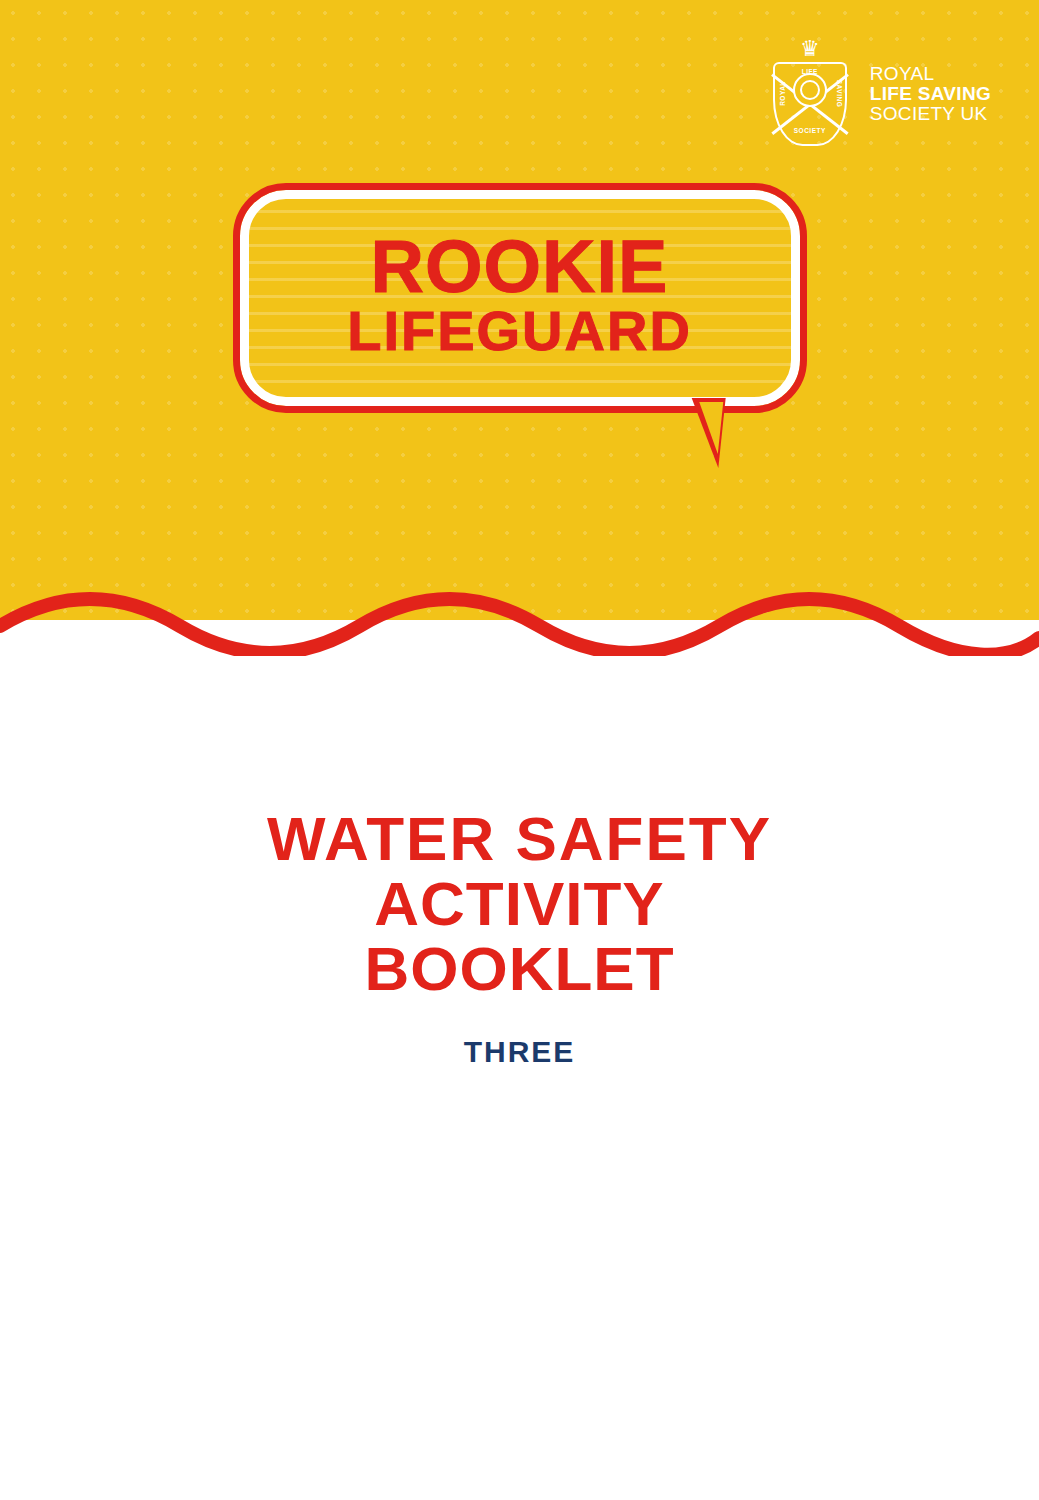♛
LIFE
ROYAL
SAVING
SOCIETY
ROYAL
LIFE SAVING
SOCIETY UK
ROOKIELIFEGUARD
WATER SAFETY
ACTIVITY
BOOKLET
THREE